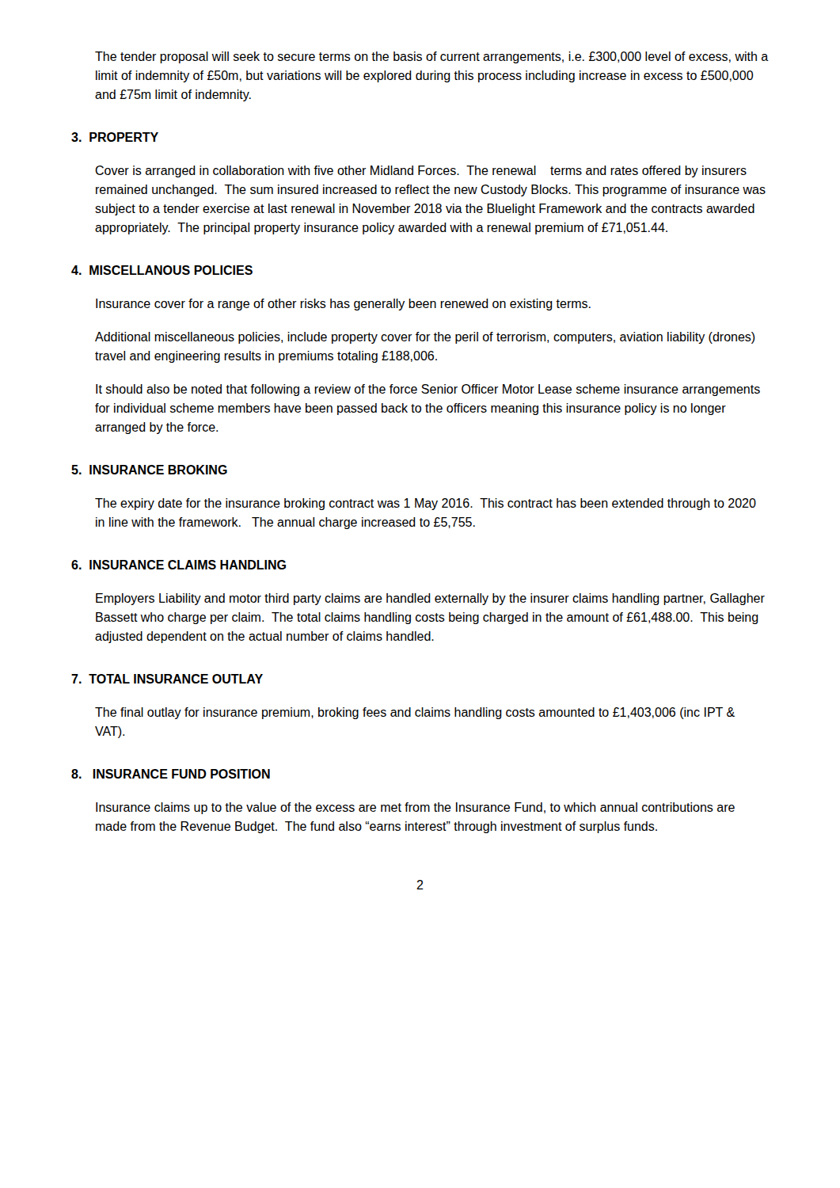The tender proposal will seek to secure terms on the basis of current arrangements, i.e. £300,000 level of excess, with a limit of indemnity of £50m, but variations will be explored during this process including increase in excess to £500,000 and £75m limit of indemnity.
3. PROPERTY
Cover is arranged in collaboration with five other Midland Forces. The renewal terms and rates offered by insurers remained unchanged. The sum insured increased to reflect the new Custody Blocks. This programme of insurance was subject to a tender exercise at last renewal in November 2018 via the Bluelight Framework and the contracts awarded appropriately. The principal property insurance policy awarded with a renewal premium of £71,051.44.
4. MISCELLANOUS POLICIES
Insurance cover for a range of other risks has generally been renewed on existing terms.
Additional miscellaneous policies, include property cover for the peril of terrorism, computers, aviation liability (drones) travel and engineering results in premiums totaling £188,006.
It should also be noted that following a review of the force Senior Officer Motor Lease scheme insurance arrangements for individual scheme members have been passed back to the officers meaning this insurance policy is no longer arranged by the force.
5. INSURANCE BROKING
The expiry date for the insurance broking contract was 1 May 2016. This contract has been extended through to 2020 in line with the framework. The annual charge increased to £5,755.
6. INSURANCE CLAIMS HANDLING
Employers Liability and motor third party claims are handled externally by the insurer claims handling partner, Gallagher Bassett who charge per claim. The total claims handling costs being charged in the amount of £61,488.00. This being adjusted dependent on the actual number of claims handled.
7. TOTAL INSURANCE OUTLAY
The final outlay for insurance premium, broking fees and claims handling costs amounted to £1,403,006 (inc IPT & VAT).
8. INSURANCE FUND POSITION
Insurance claims up to the value of the excess are met from the Insurance Fund, to which annual contributions are made from the Revenue Budget. The fund also “earns interest” through investment of surplus funds.
2